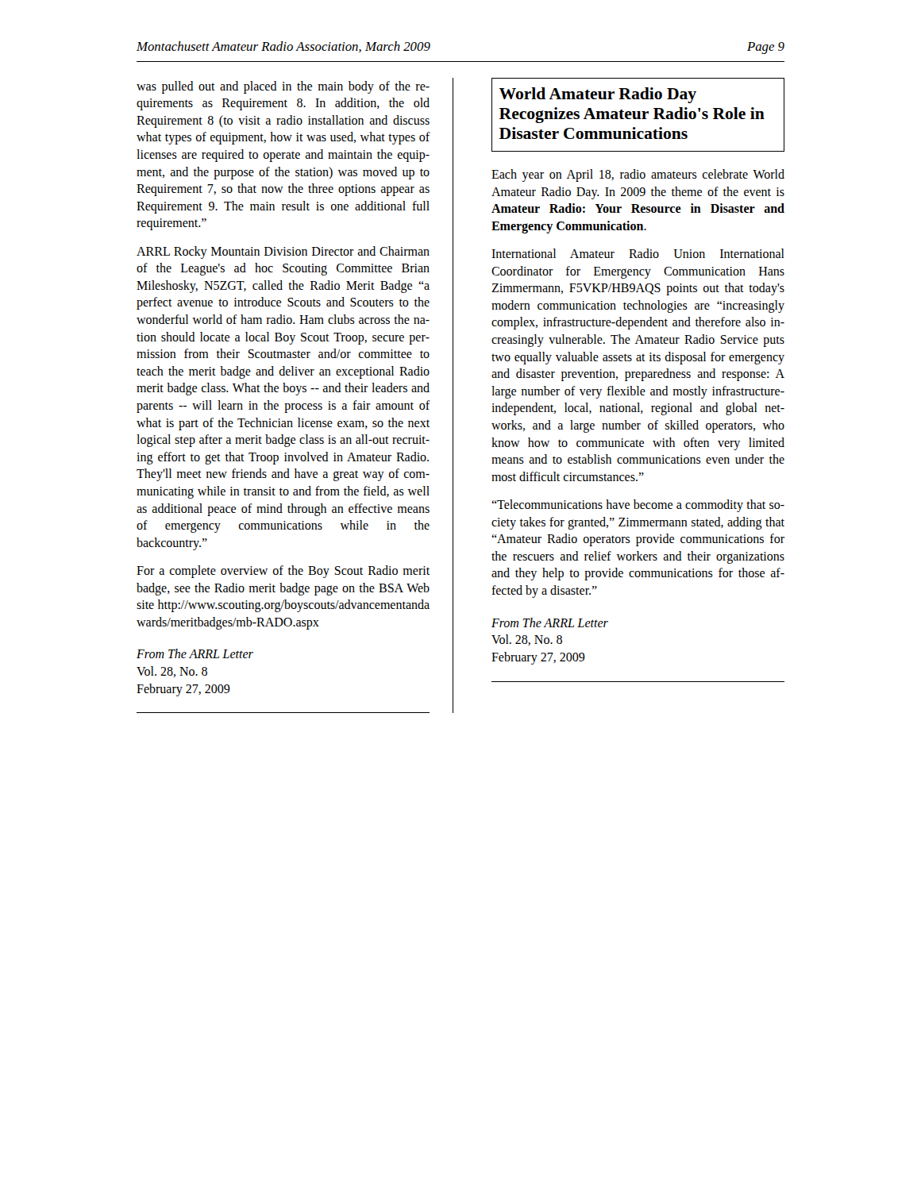Montachusett Amateur Radio Association, March 2009 Page 9
was pulled out and placed in the main body of the requirements as Requirement 8. In addition, the old Requirement 8 (to visit a radio installation and discuss what types of equipment, how it was used, what types of licenses are required to operate and maintain the equipment, and the purpose of the station) was moved up to Requirement 7, so that now the three options appear as Requirement 9. The main result is one additional full requirement.”
ARRL Rocky Mountain Division Director and Chairman of the League's ad hoc Scouting Committee Brian Mileshosky, N5ZGT, called the Radio Merit Badge “a perfect avenue to introduce Scouts and Scouters to the wonderful world of ham radio. Ham clubs across the nation should locate a local Boy Scout Troop, secure permission from their Scoutmaster and/or committee to teach the merit badge and deliver an exceptional Radio merit badge class. What the boys -- and their leaders and parents -- will learn in the process is a fair amount of what is part of the Technician license exam, so the next logical step after a merit badge class is an all-out recruiting effort to get that Troop involved in Amateur Radio. They'll meet new friends and have a great way of communicating while in transit to and from the field, as well as additional peace of mind through an effective means of emergency communications while in the backcountry.”
For a complete overview of the Boy Scout Radio merit badge, see the Radio merit badge page on the BSA Web site http://www.scouting.org/boyscouts/advancementandawards/meritbadges/mb-RADO.aspx
From The ARRL Letter Vol. 28, No. 8 February 27, 2009
World Amateur Radio Day Recognizes Amateur Radio's Role in Disaster Communications
Each year on April 18, radio amateurs celebrate World Amateur Radio Day. In 2009 the theme of the event is Amateur Radio: Your Resource in Disaster and Emergency Communication.
International Amateur Radio Union International Coordinator for Emergency Communication Hans Zimmermann, F5VKP/HB9AQS points out that today's modern communication technologies are “increasingly complex, infrastructure-dependent and therefore also increasingly vulnerable. The Amateur Radio Service puts two equally valuable assets at its disposal for emergency and disaster prevention, preparedness and response: A large number of very flexible and mostly infrastructure-independent, local, national, regional and global networks, and a large number of skilled operators, who know how to communicate with often very limited means and to establish communications even under the most difficult circumstances.”
“Telecommunications have become a commodity that society takes for granted,” Zimmermann stated, adding that “Amateur Radio operators provide communications for the rescuers and relief workers and their organizations and they help to provide communications for those affected by a disaster.”
From The ARRL Letter Vol. 28, No. 8 February 27, 2009